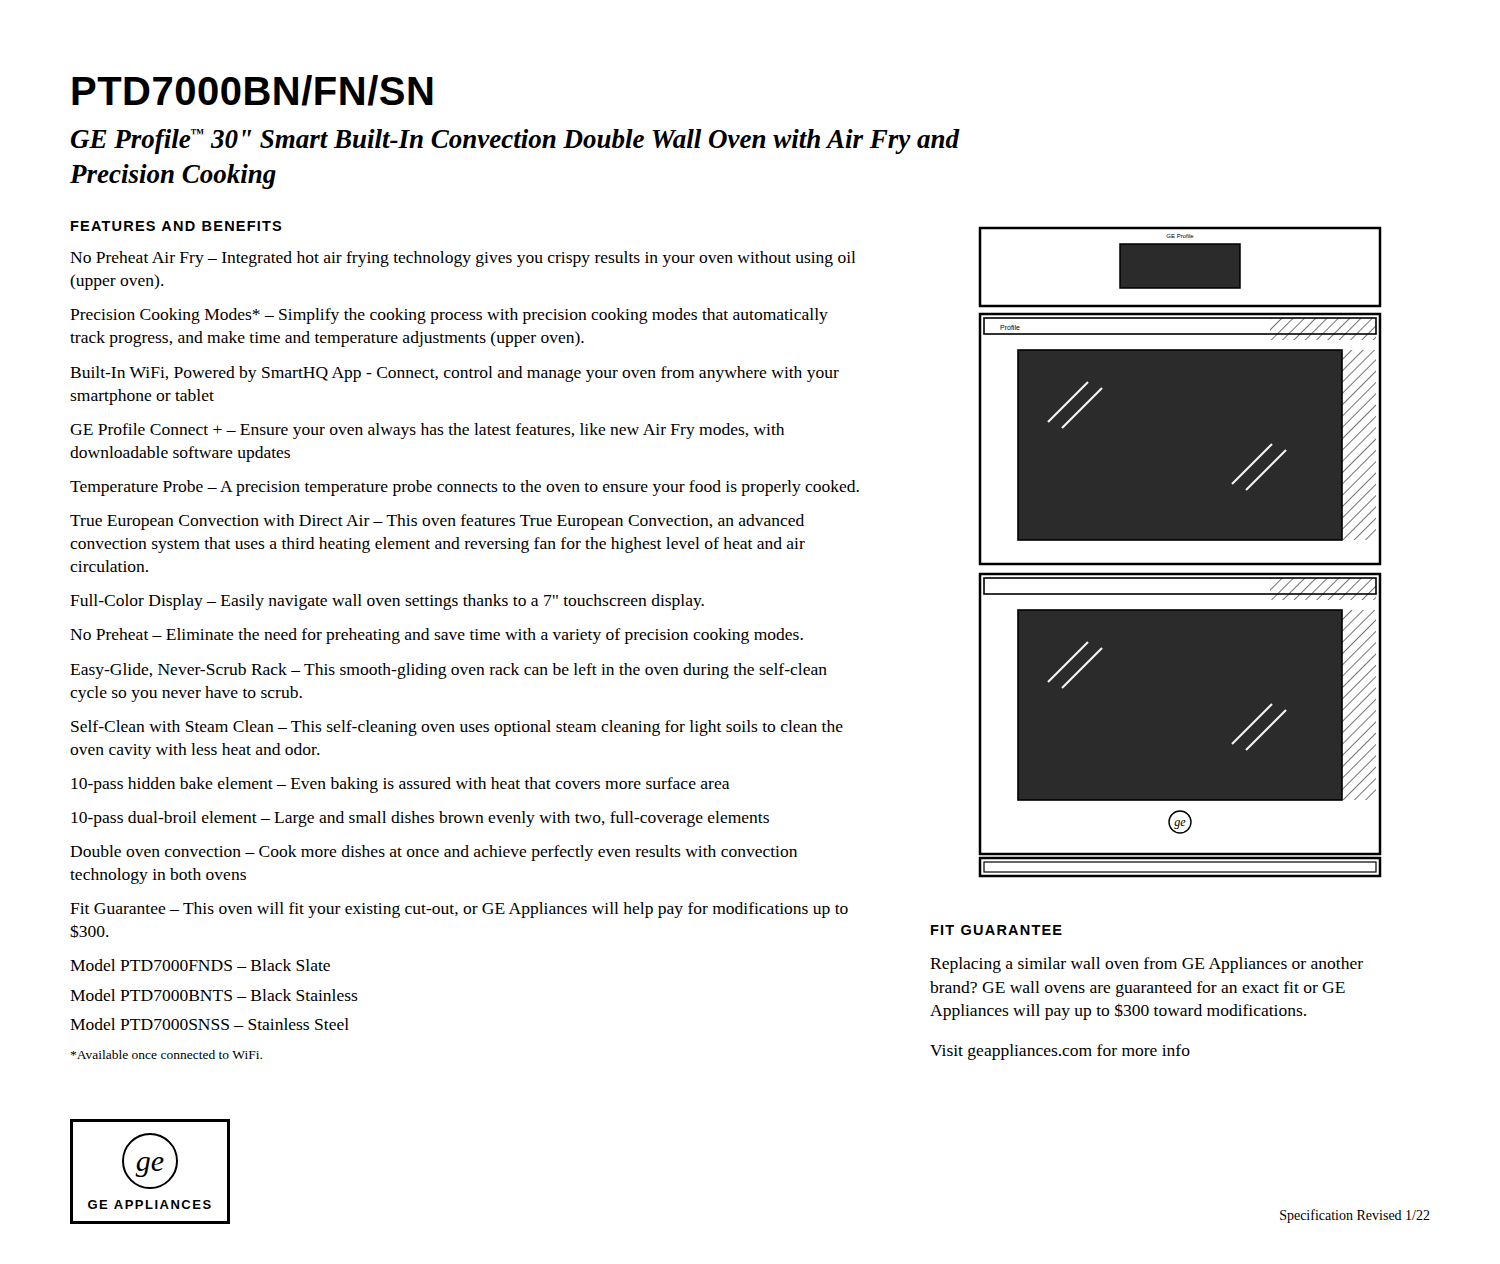PTD7000BN/FN/SN
GE Profile™ 30" Smart Built-In Convection Double Wall Oven with Air Fry and Precision Cooking
FEATURES AND BENEFITS
No Preheat Air Fry – Integrated hot air frying technology gives you crispy results in your oven without using oil (upper oven).
Precision Cooking Modes* – Simplify the cooking process with precision cooking modes that automatically track progress, and make time and temperature adjustments (upper oven).
Built-In WiFi, Powered by SmartHQ App - Connect, control and manage your oven from anywhere with your smartphone or tablet
GE Profile Connect + – Ensure your oven always has the latest features, like new Air Fry modes, with downloadable software updates
Temperature Probe – A precision temperature probe connects to the oven to ensure your food is properly cooked.
True European Convection with Direct Air – This oven features True European Convection, an advanced convection system that uses a third heating element and reversing fan for the highest level of heat and air circulation.
Full-Color Display – Easily navigate wall oven settings thanks to a 7" touchscreen display.
No Preheat – Eliminate the need for preheating and save time with a variety of precision cooking modes.
Easy-Glide, Never-Scrub Rack – This smooth-gliding oven rack can be left in the oven during the self-clean cycle so you never have to scrub.
Self-Clean with Steam Clean – This self-cleaning oven uses optional steam cleaning for light soils to clean the oven cavity with less heat and odor.
10-pass hidden bake element – Even baking is assured with heat that covers more surface area
10-pass dual-broil element – Large and small dishes brown evenly with two, full-coverage elements
Double oven convection – Cook more dishes at once and achieve perfectly even results with convection technology in both ovens
Fit Guarantee – This oven will fit your existing cut-out, or GE Appliances will help pay for modifications up to $300.
Model PTD7000FNDS – Black Slate
Model PTD7000BNTS – Black Stainless
Model PTD7000SNSS – Stainless Steel
*Available once connected to WiFi.
GE Profile Profile ge
FIT GUARANTEE
Replacing a similar wall oven from GE Appliances or another brand? GE wall ovens are guaranteed for an exact fit or GE Appliances will pay up to $300 toward modifications.
Visit geappliances.com for more info
ge
GE APPLIANCES
Specification Revised 1/22